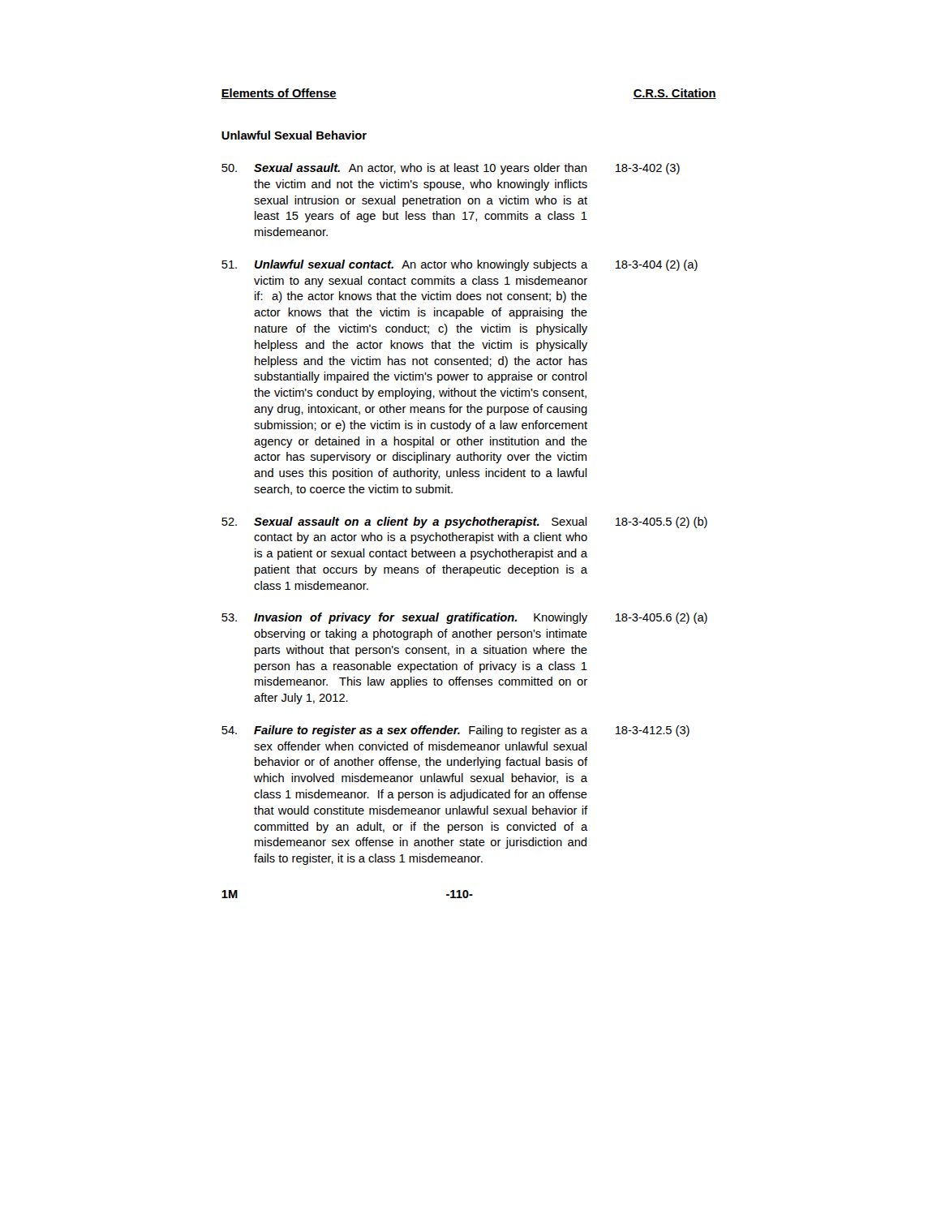Elements of Offense
C.R.S. Citation
Unlawful Sexual Behavior
50.
Sexual assault. An actor, who is at least 10 years older than the victim and not the victim's spouse, who knowingly inflicts sexual intrusion or sexual penetration on a victim who is at least 15 years of age but less than 17, commits a class 1 misdemeanor.
18-3-402 (3)
51.
Unlawful sexual contact. An actor who knowingly subjects a victim to any sexual contact commits a class 1 misdemeanor if: a) the actor knows that the victim does not consent; b) the actor knows that the victim is incapable of appraising the nature of the victim's conduct; c) the victim is physically helpless and the actor knows that the victim is physically helpless and the victim has not consented; d) the actor has substantially impaired the victim's power to appraise or control the victim's conduct by employing, without the victim's consent, any drug, intoxicant, or other means for the purpose of causing submission; or e) the victim is in custody of a law enforcement agency or detained in a hospital or other institution and the actor has supervisory or disciplinary authority over the victim and uses this position of authority, unless incident to a lawful search, to coerce the victim to submit.
18-3-404 (2) (a)
52.
Sexual assault on a client by a psychotherapist. Sexual contact by an actor who is a psychotherapist with a client who is a patient or sexual contact between a psychotherapist and a patient that occurs by means of therapeutic deception is a class 1 misdemeanor.
18-3-405.5 (2) (b)
53.
Invasion of privacy for sexual gratification. Knowingly observing or taking a photograph of another person's intimate parts without that person's consent, in a situation where the person has a reasonable expectation of privacy is a class 1 misdemeanor. This law applies to offenses committed on or after July 1, 2012.
18-3-405.6 (2) (a)
54.
Failure to register as a sex offender. Failing to register as a sex offender when convicted of misdemeanor unlawful sexual behavior or of another offense, the underlying factual basis of which involved misdemeanor unlawful sexual behavior, is a class 1 misdemeanor. If a person is adjudicated for an offense that would constitute misdemeanor unlawful sexual behavior if committed by an adult, or if the person is convicted of a misdemeanor sex offense in another state or jurisdiction and fails to register, it is a class 1 misdemeanor.
18-3-412.5 (3)
1M
-110-